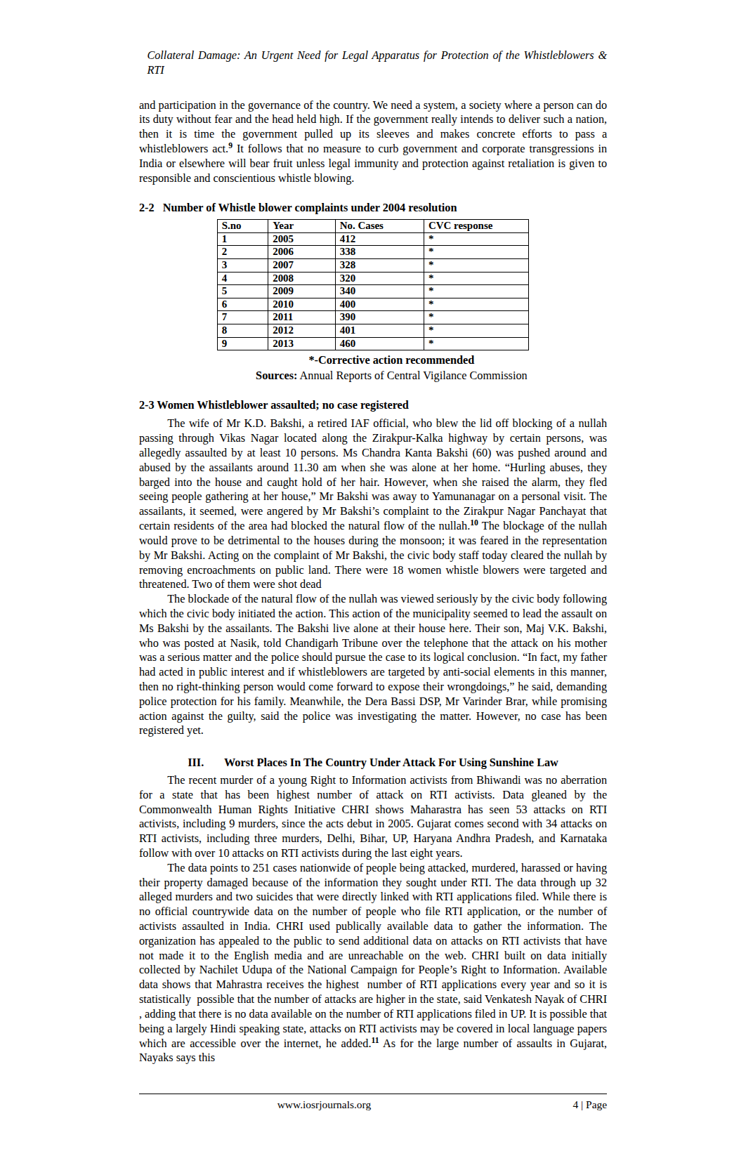Collateral Damage: An Urgent Need for Legal Apparatus for Protection of the Whistleblowers & RTI
and participation in the governance of the country. We need a system, a society where a person can do its duty without fear and the head held high. If the government really intends to deliver such a nation, then it is time the government pulled up its sleeves and makes concrete efforts to pass a whistleblowers act.9 It follows that no measure to curb government and corporate transgressions in India or elsewhere will bear fruit unless legal immunity and protection against retaliation is given to responsible and conscientious whistle blowing.
2-2 Number of Whistle blower complaints under 2004 resolution
| S.no | Year | No. Cases | CVC response |
| --- | --- | --- | --- |
| 1 | 2005 | 412 | * |
| 2 | 2006 | 338 | * |
| 3 | 2007 | 328 | * |
| 4 | 2008 | 320 | * |
| 5 | 2009 | 340 | * |
| 6 | 2010 | 400 | * |
| 7 | 2011 | 390 | * |
| 8 | 2012 | 401 | * |
| 9 | 2013 | 460 | * |
*-Corrective action recommended
Sources: Annual Reports of Central Vigilance Commission
2-3 Women Whistleblower assaulted; no case registered
The wife of Mr K.D. Bakshi, a retired IAF official, who blew the lid off blocking of a nullah passing through Vikas Nagar located along the Zirakpur-Kalka highway by certain persons, was allegedly assaulted by at least 10 persons. Ms Chandra Kanta Bakshi (60) was pushed around and abused by the assailants around 11.30 am when she was alone at her home. “Hurling abuses, they barged into the house and caught hold of her hair. However, when she raised the alarm, they fled seeing people gathering at her house,” Mr Bakshi was away to Yamunanagar on a personal visit. The assailants, it seemed, were angered by Mr Bakshi’s complaint to the Zirakpur Nagar Panchayat that certain residents of the area had blocked the natural flow of the nullah.10 The blockage of the nullah would prove to be detrimental to the houses during the monsoon; it was feared in the representation by Mr Bakshi. Acting on the complaint of Mr Bakshi, the civic body staff today cleared the nullah by removing encroachments on public land. There were 18 women whistle blowers were targeted and threatened. Two of them were shot dead
The blockade of the natural flow of the nullah was viewed seriously by the civic body following which the civic body initiated the action. This action of the municipality seemed to lead the assault on Ms Bakshi by the assailants. The Bakshi live alone at their house here. Their son, Maj V.K. Bakshi, who was posted at Nasik, told Chandigarh Tribune over the telephone that the attack on his mother was a serious matter and the police should pursue the case to its logical conclusion. “In fact, my father had acted in public interest and if whistleblowers are targeted by anti-social elements in this manner, then no right-thinking person would come forward to expose their wrongdoings,” he said, demanding police protection for his family. Meanwhile, the Dera Bassi DSP, Mr Varinder Brar, while promising action against the guilty, said the police was investigating the matter. However, no case has been registered yet.
III. Worst Places In The Country Under Attack For Using Sunshine Law
The recent murder of a young Right to Information activists from Bhiwandi was no aberration for a state that has been highest number of attack on RTI activists. Data gleaned by the Commonwealth Human Rights Initiative CHRI shows Maharastra has seen 53 attacks on RTI activists, including 9 murders, since the acts debut in 2005. Gujarat comes second with 34 attacks on RTI activists, including three murders, Delhi, Bihar, UP, Haryana Andhra Pradesh, and Karnataka follow with over 10 attacks on RTI activists during the last eight years.
The data points to 251 cases nationwide of people being attacked, murdered, harassed or having their property damaged because of the information they sought under RTI. The data through up 32 alleged murders and two suicides that were directly linked with RTI applications filed. While there is no official countrywide data on the number of people who file RTI application, or the number of activists assaulted in India. CHRI used publically available data to gather the information. The organization has appealed to the public to send additional data on attacks on RTI activists that have not made it to the English media and are unreachable on the web. CHRI built on data initially collected by Nachilet Udupa of the National Campaign for People’s Right to Information. Available data shows that Mahrastra receives the highest number of RTI applications every year and so it is statistically possible that the number of attacks are higher in the state, said Venkatesh Nayak of CHRI , adding that there is no data available on the number of RTI applications filed in UP. It is possible that being a largely Hindi speaking state, attacks on RTI activists may be covered in local language papers which are accessible over the internet, he added.11 As for the large number of assaults in Gujarat, Nayaks says this
www.iosrjournals.org 4 | Page